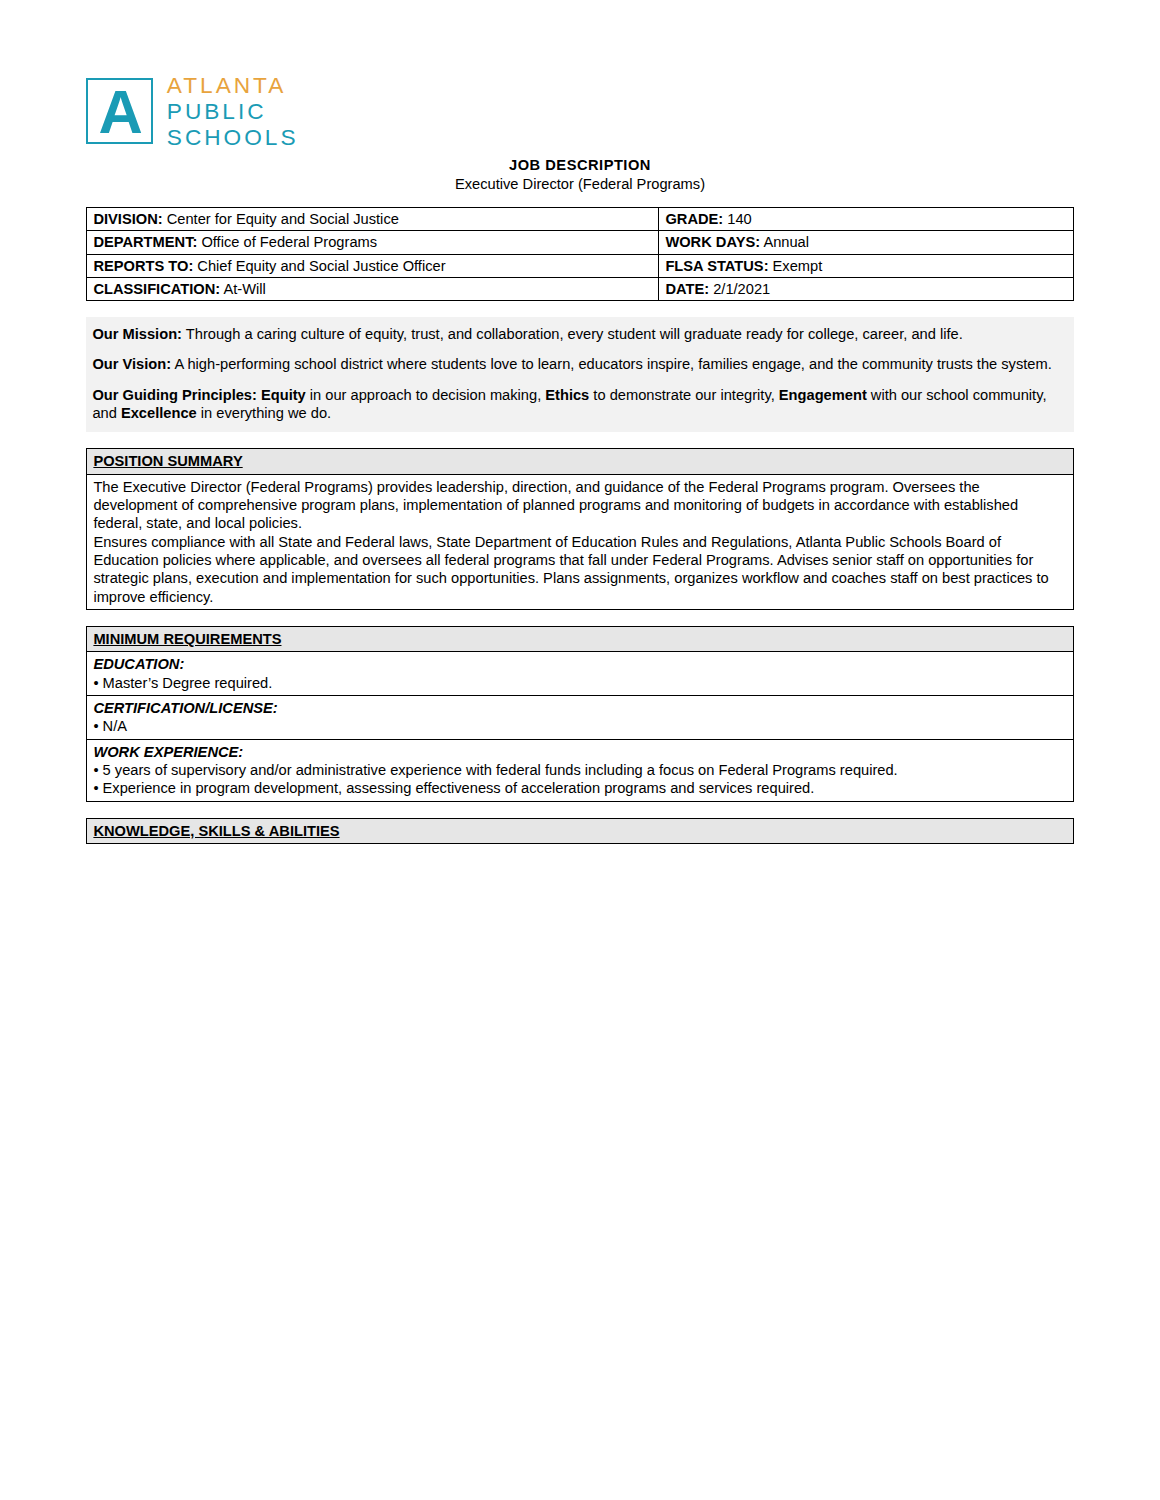A ATLANTA
PUBLIC
SCHOOLS
JOB DESCRIPTION
Executive Director (Federal Programs)
| DIVISION: Center for Equity and Social Justice | GRADE: 140 |
| DEPARTMENT: Office of Federal Programs | WORK DAYS: Annual |
| REPORTS TO: Chief Equity and Social Justice Officer | FLSA STATUS: Exempt |
| CLASSIFICATION: At-Will | DATE: 2/1/2021 |
Our Mission: Through a caring culture of equity, trust, and collaboration, every student will graduate ready for college, career, and life.
Our Vision: A high-performing school district where students love to learn, educators inspire, families engage, and the community trusts the system.
Our Guiding Principles: Equity in our approach to decision making, Ethics to demonstrate our integrity, Engagement with our school community, and Excellence in everything we do.
| POSITION SUMMARY |
| --- |
| The Executive Director (Federal Programs) provides leadership, direction, and guidance of the Federal Programs program. Oversees the development of comprehensive program plans, implementation of planned programs and monitoring of budgets in accordance with established federal, state, and local policies. Ensures compliance with all State and Federal laws, State Department of Education Rules and Regulations, Atlanta Public Schools Board of Education policies where applicable, and oversees all federal programs that fall under Federal Programs. Advises senior staff on opportunities for strategic plans, execution and implementation for such opportunities. Plans assignments, organizes workflow and coaches staff on best practices to improve efficiency. |
| MINIMUM REQUIREMENTS |
| --- |
| EDUCATION: • Master’s Degree required. |
| CERTIFICATION/LICENSE: • N/A |
| WORK EXPERIENCE: • 5 years of supervisory and/or administrative experience with federal funds including a focus on Federal Programs required. • Experience in program development, assessing effectiveness of acceleration programs and services required. |
| KNOWLEDGE, SKILLS & ABILITIES |
| --- |